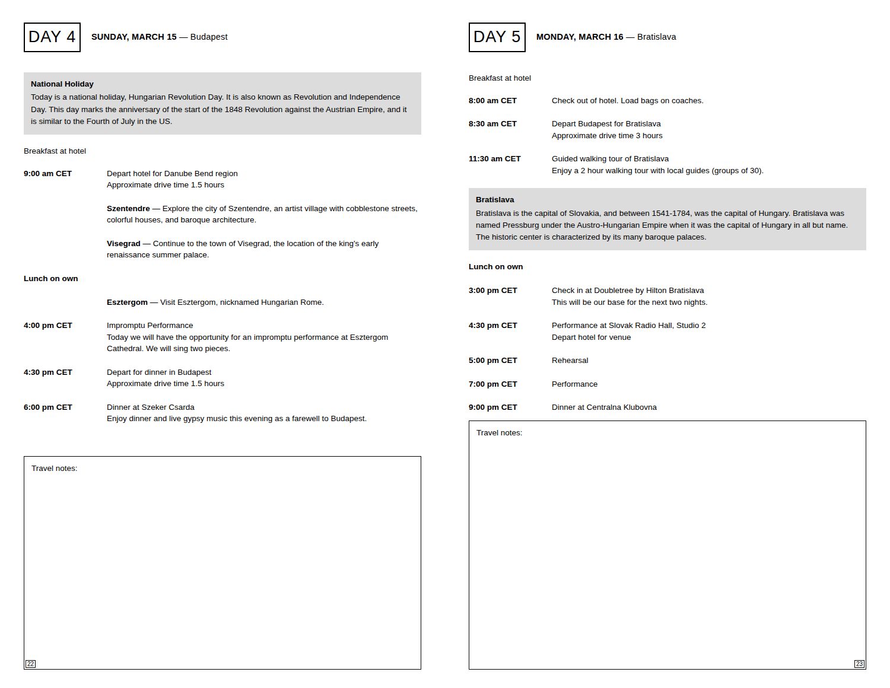DAY 4
SUNDAY, MARCH 15 — Budapest
National Holiday
Today is a national holiday, Hungarian Revolution Day. It is also known as Revolution and Independence Day. This day marks the anniversary of the start of the 1848 Revolution against the Austrian Empire, and it is similar to the Fourth of July in the US.
Breakfast at hotel
| 9:00 am CET | Depart hotel for Danube Bend region Approximate drive time 1.5 hours |
| | Szentendre — Explore the city of Szentendre, an artist village with cobblestone streets, colorful houses, and baroque architecture. Visegrad — Continue to the town of Visegrad, the location of the king's early renaissance summer palace. |
| Lunch on own |
| | Esztergom — Visit Esztergom, nicknamed Hungarian Rome. |
| 4:00 pm CET | Impromptu Performance Today we will have the opportunity for an impromptu performance at Esztergom Cathedral. We will sing two pieces. |
| 4:30 pm CET | Depart for dinner in Budapest Approximate drive time 1.5 hours |
| 6:00 pm CET | Dinner at Szeker Csarda Enjoy dinner and live gypsy music this evening as a farewell to Budapest. |
Travel notes:
22
DAY 5
MONDAY, MARCH 16 — Bratislava
Breakfast at hotel
| 8:00 am CET | Check out of hotel. Load bags on coaches. |
| 8:30 am CET | Depart Budapest for Bratislava Approximate drive time 3 hours |
| 11:30 am CET | Guided walking tour of Bratislava Enjoy a 2 hour walking tour with local guides (groups of 30). |
Bratislava
Bratislava is the capital of Slovakia, and between 1541-1784, was the capital of Hungary. Bratislava was named Pressburg under the Austro-Hungarian Empire when it was the capital of Hungary in all but name. The historic center is characterized by its many baroque palaces.
Lunch on own
| 3:00 pm CET | Check in at Doubletree by Hilton Bratislava This will be our base for the next two nights. |
| 4:30 pm CET | Performance at Slovak Radio Hall, Studio 2 Depart hotel for venue |
| 5:00 pm CET | Rehearsal |
| 7:00 pm CET | Performance |
| 9:00 pm CET | Dinner at Centralna Klubovna |
Travel notes:
23